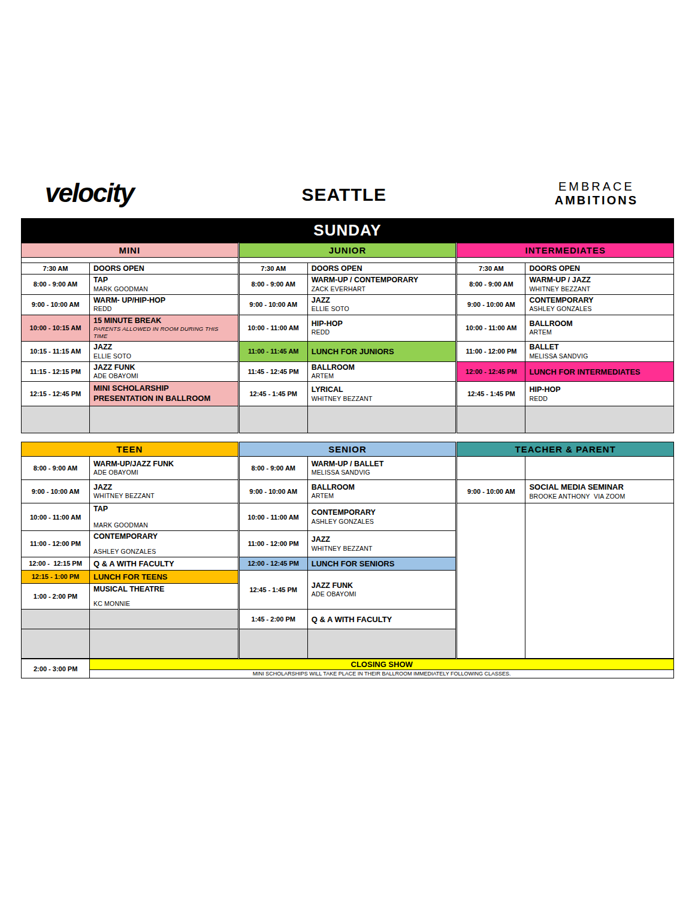velocity
SEATTLE
EMBRACE
AMBITIONS
| SUNDAY |
| MINI | | JUNIOR | | INTERMEDIATES |
| 7:30 AM | DOORS OPEN | | 7:30 AM | DOORS OPEN | | 7:30 AM | DOORS OPEN |
| 8:00 - 9:00 AM | TAP MARK GOODMAN | | 8:00 - 9:00 AM | WARM-UP / CONTEMPORARY ZACK EVERHART | | 8:00 - 9:00 AM | WARM-UP / JAZZ WHITNEY BEZZANT |
| 9:00 - 10:00 AM | WARM- UP/HIP-HOP REDD | | 9:00 - 10:00 AM | JAZZ ELLIE SOTO | | 9:00 - 10:00 AM | CONTEMPORARY ASHLEY GONZALES |
| 10:00 - 10:15 AM | 15 MINUTE BREAK PARENTS ALLOWED IN ROOM DURING THIS TIME | | 10:00 - 11:00 AM | HIP-HOP REDD | | 10:00 - 11:00 AM | BALLROOM ARTEM |
| 10:15 - 11:15 AM | JAZZ ELLIE SOTO | | 11:00 - 11:45 AM | LUNCH FOR JUNIORS | | 11:00 - 12:00 PM | BALLET MELISSA SANDVIG |
| 11:15 - 12:15 PM | JAZZ FUNK ADE OBAYOMI | | 11:45 - 12:45 PM | BALLROOM ARTEM | | 12:00 - 12:45 PM | LUNCH FOR INTERMEDIATES |
| 12:15 - 12:45 PM | MINI SCHOLARSHIP PRESENTATION IN BALLROOM | | 12:45 - 1:45 PM | LYRICAL WHITNEY BEZZANT | | 12:45 - 1:45 PM | HIP-HOP REDD |
| TEEN | | SENIOR | | TEACHER & PARENT |
| 8:00 - 9:00 AM | WARM-UP/JAZZ FUNK ADE OBAYOMI | | 8:00 - 9:00 AM | WARM-UP / BALLET MELISSA SANDVIG | | | |
| 9:00 - 10:00 AM | JAZZ WHITNEY BEZZANT | | 9:00 - 10:00 AM | BALLROOM ARTEM | | 9:00 - 10:00 AM | SOCIAL MEDIA SEMINAR BROOKE ANTHONY VIA ZOOM |
| 10:00 - 11:00 AM | TAP MARK GOODMAN | | 10:00 - 11:00 AM | CONTEMPORARY ASHLEY GONZALES | | | |
| 11:00 - 12:00 PM | CONTEMPORARY ASHLEY GONZALES | | 11:00 - 12:00 PM | JAZZ WHITNEY BEZZANT | |
| 12:00 - 12:15 PM | Q & A WITH FACULTY | | 12:00 - 12:45 PM | LUNCH FOR SENIORS | |
| 12:15 - 1:00 PM | LUNCH FOR TEENS | | 12:45 - 1:45 PM | JAZZ FUNK ADE OBAYOMI | |
| 1:00 - 2:00 PM | MUSICAL THEATRE KC MONNIE | | |
| | | | 1:45 - 2:00 PM | Q & A WITH FACULTY | |
| 2:00 - 3:00 PM | CLOSING SHOW |
| MINI SCHOLARSHIPS WILL TAKE PLACE IN THEIR BALLROOM IMMEDIATELY FOLLOWING CLASSES. |